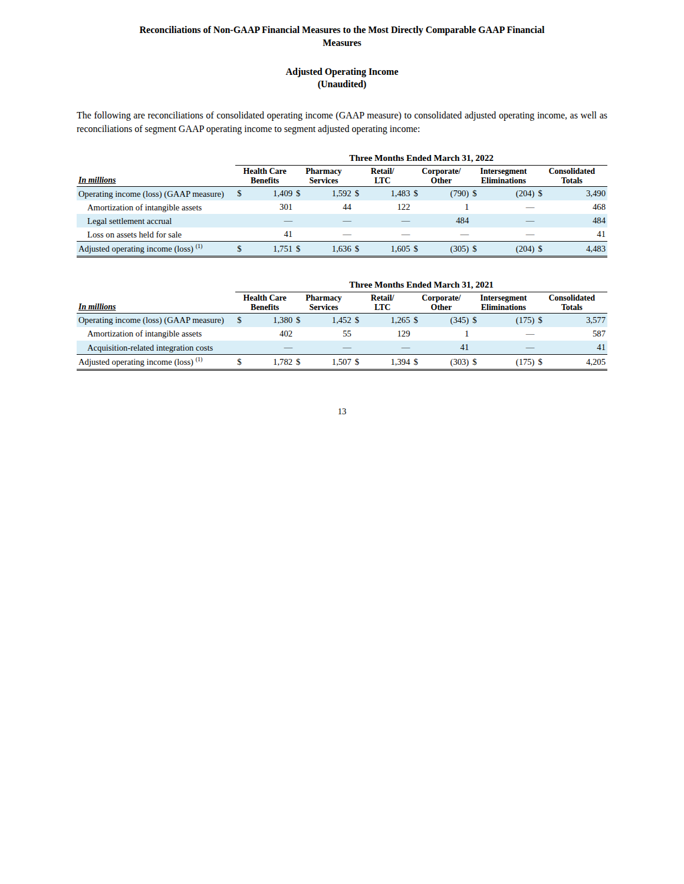Reconciliations of Non-GAAP Financial Measures to the Most Directly Comparable GAAP Financial
Measures
Adjusted Operating Income
(Unaudited)
The following are reconciliations of consolidated operating income (GAAP measure) to consolidated adjusted operating income, as well as reconciliations of segment GAAP operating income to segment adjusted operating income:
| | Three Months Ended March 31, 2022 |
| In millions | Health Care Benefits | Pharmacy Services | Retail/ LTC | Corporate/ Other | Intersegment Eliminations | Consolidated Totals |
| Operating income (loss) (GAAP measure) | $ | 1,409 | $ | 1,592 | $ | 1,483 | $ | (790) | $ | (204) | $ | 3,490 |
| Amortization of intangible assets | | 301 | | 44 | | 122 | | 1 | | — | | 468 |
| Legal settlement accrual | | — | | — | | — | | 484 | | — | | 484 |
| Loss on assets held for sale | | 41 | | — | | — | | — | | — | | 41 |
| Adjusted operating income (loss) (1) | $ | 1,751 | $ | 1,636 | $ | 1,605 | $ | (305) | $ | (204) | $ | 4,483 |
| | Three Months Ended March 31, 2021 |
| In millions | Health Care Benefits | Pharmacy Services | Retail/ LTC | Corporate/ Other | Intersegment Eliminations | Consolidated Totals |
| Operating income (loss) (GAAP measure) | $ | 1,380 | $ | 1,452 | $ | 1,265 | $ | (345) | $ | (175) | $ | 3,577 |
| Amortization of intangible assets | | 402 | | 55 | | 129 | | 1 | | — | | 587 |
| Acquisition-related integration costs | | — | | — | | — | | 41 | | — | | 41 |
| Adjusted operating income (loss) (1) | $ | 1,782 | $ | 1,507 | $ | 1,394 | $ | (303) | $ | (175) | $ | 4,205 |
13